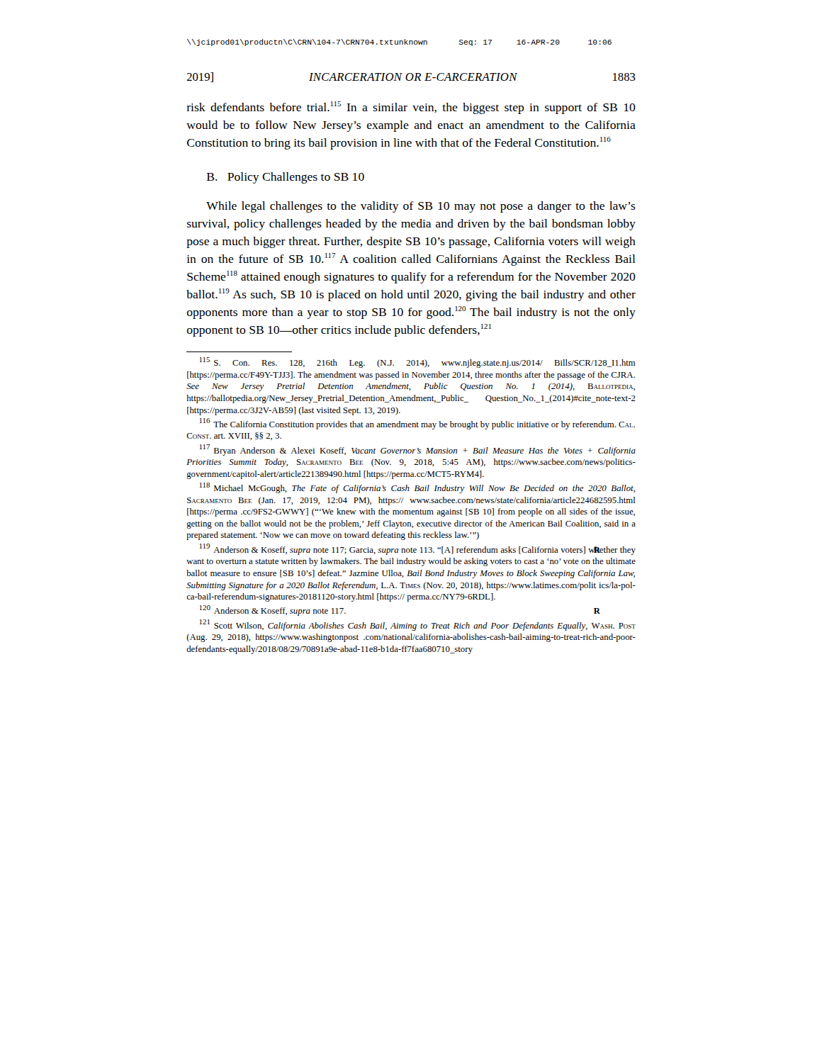\\jciprod01\productn\C\CRN\104-7\CRN704.txt unknown Seq: 1716-APR-2010:06
2019] Incarceration or E-Carceration 1883
risk defendants before trial.115 In a similar vein, the biggest step in support of SB 10 would be to follow New Jersey’s example and enact an amendment to the California Constitution to bring its bail provision in line with that of the Federal Constitution.116
B. Policy Challenges to SB 10
While legal challenges to the validity of SB 10 may not pose a danger to the law’s survival, policy challenges headed by the media and driven by the bail bondsman lobby pose a much bigger threat. Further, despite SB 10’s passage, California voters will weigh in on the future of SB 10.117 A coalition called Californians Against the Reckless Bail Scheme118 attained enough signatures to qualify for a referendum for the November 2020 ballot.119 As such, SB 10 is placed on hold until 2020, giving the bail industry and other opponents more than a year to stop SB 10 for good.120 The bail industry is not the only opponent to SB 10—other critics include public defenders,121
115 S. Con. Res. 128, 216th Leg. (N.J. 2014), www.njleg.state.nj.us/2014/ Bills/SCR/128_I1.htm [https://perma.cc/F49Y-TJJ3]. The amendment was passed in November 2014, three months after the passage of the CJRA. See New Jersey Pretrial Detention Amendment, Public Question No. 1 (2014), Ballotpedia, https://ballotpedia.org/New_Jersey_Pretrial_Detention_Amendment,_Public_ Question_No._1_(2014)#cite_note-text-2 [https://perma.cc/3J2V-AB59] (last visited Sept. 13, 2019).
116 The California Constitution provides that an amendment may be brought by public initiative or by referendum. Cal. Const. art. XVIII, §§ 2, 3.
117 Bryan Anderson & Alexei Koseff, Vacant Governor’s Mansion + Bail Measure Has the Votes + California Priorities Summit Today, Sacramento Bee (Nov. 9, 2018, 5:45 AM), https://www.sacbee.com/news/politics-government/capitol-alert/article221389490.html [https://perma.cc/MCT5-RYM4].
118 Michael McGough, The Fate of California’s Cash Bail Industry Will Now Be Decided on the 2020 Ballot, Sacramento Bee (Jan. 17, 2019, 12:04 PM), https:// www.sacbee.com/news/state/california/article224682595.html [https://perma .cc/9FS2-GWWY] (“‘We knew with the momentum against [SB 10] from people on all sides of the issue, getting on the ballot would not be the problem,’ Jeff Clayton, executive director of the American Bail Coalition, said in a prepared statement. ‘Now we can move on toward defeating this reckless law.’”)
119 Anderson & Koseff, supra note 117; Garcia, supra note 113. “[A] referendum asks [California voters] whether they want to overturn a statute written by lawmakers. The bail industry would be asking voters to cast a ‘no’ vote on the ultimate ballot measure to ensure [SB 10’s] defeat.” Jazmine Ulloa, Bail Bond Industry Moves to Block Sweeping California Law, Submitting Signature for a 2020 Ballot Referendum, L.A. Times (Nov. 20, 2018), https://www.latimes.com/polit ics/la-pol-ca-bail-referendum-signatures-20181120-story.html [https:// perma.cc/NY79-6RDL].R
120 Anderson & Koseff, supra note 117.R
121 Scott Wilson, California Abolishes Cash Bail, Aiming to Treat Rich and Poor Defendants Equally, Wash. Post (Aug. 29, 2018), https://www.washingtonpost .com/national/california-abolishes-cash-bail-aiming-to-treat-rich-and-poor-defendants-equally/2018/08/29/70891a9e-abad-11e8-b1da-ff7faa680710_story